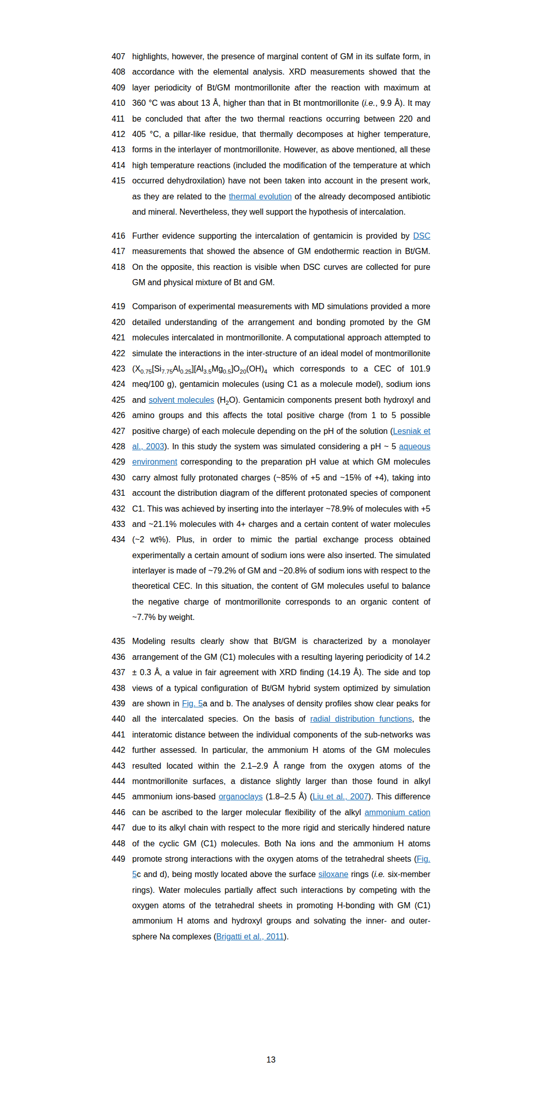407
408
409
410
411
412
413
414
415
highlights, however, the presence of marginal content of GM in its sulfate form, in accordance with the elemental analysis. XRD measurements showed that the layer periodicity of Bt/GM montmorillonite after the reaction with maximum at 360 °C was about 13 Å, higher than that in Bt montmorillonite (i.e., 9.9 Å). It may be concluded that after the two thermal reactions occurring between 220 and 405 °C, a pillar-like residue, that thermally decomposes at higher temperature, forms in the interlayer of montmorillonite. However, as above mentioned, all these high temperature reactions (included the modification of the temperature at which occurred dehydroxilation) have not been taken into account in the present work, as they are related to the thermal evolution of the already decomposed antibiotic and mineral. Nevertheless, they well support the hypothesis of intercalation.
416
417
418
Further evidence supporting the intercalation of gentamicin is provided by DSC measurements that showed the absence of GM endothermic reaction in Bt/GM. On the opposite, this reaction is visible when DSC curves are collected for pure GM and physical mixture of Bt and GM.
419
420
421
422
423
424
425
426
427
428
429
430
431
432
433
434
Comparison of experimental measurements with MD simulations provided a more detailed understanding of the arrangement and bonding promoted by the GM molecules intercalated in montmorillonite. A computational approach attempted to simulate the interactions in the inter-structure of an ideal model of montmorillonite (X0.75[Si7.75Al0.25][Al3.5Mg0.5]O20(OH)4 which corresponds to a CEC of 101.9 meq/100 g), gentamicin molecules (using C1 as a molecule model), sodium ions and solvent molecules (H2O). Gentamicin components present both hydroxyl and amino groups and this affects the total positive charge (from 1 to 5 possible positive charge) of each molecule depending on the pH of the solution (Lesniak et al., 2003). In this study the system was simulated considering a pH ~ 5 aqueous environment corresponding to the preparation pH value at which GM molecules carry almost fully protonated charges (~85% of +5 and ~15% of +4), taking into account the distribution diagram of the different protonated species of component C1. This was achieved by inserting into the interlayer ~78.9% of molecules with +5 and ~21.1% molecules with 4+ charges and a certain content of water molecules (~2 wt%). Plus, in order to mimic the partial exchange process obtained experimentally a certain amount of sodium ions were also inserted. The simulated interlayer is made of ~79.2% of GM and ~20.8% of sodium ions with respect to the theoretical CEC. In this situation, the content of GM molecules useful to balance the negative charge of montmorillonite corresponds to an organic content of ~7.7% by weight.
435
436
437
438
439
440
441
442
443
444
445
446
447
448
449
Modeling results clearly show that Bt/GM is characterized by a monolayer arrangement of the GM (C1) molecules with a resulting layering periodicity of 14.2 ± 0.3 Å, a value in fair agreement with XRD finding (14.19 Å). The side and top views of a typical configuration of Bt/GM hybrid system optimized by simulation are shown in Fig. 5a and b. The analyses of density profiles show clear peaks for all the intercalated species. On the basis of radial distribution functions, the interatomic distance between the individual components of the sub-networks was further assessed. In particular, the ammonium H atoms of the GM molecules resulted located within the 2.1–2.9 Å range from the oxygen atoms of the montmorillonite surfaces, a distance slightly larger than those found in alkyl ammonium ions-based organoclays (1.8–2.5 Å) (Liu et al., 2007). This difference can be ascribed to the larger molecular flexibility of the alkyl ammonium cation due to its alkyl chain with respect to the more rigid and sterically hindered nature of the cyclic GM (C1) molecules. Both Na ions and the ammonium H atoms promote strong interactions with the oxygen atoms of the tetrahedral sheets (Fig. 5c and d), being mostly located above the surface siloxane rings (i.e. six-member rings). Water molecules partially affect such interactions by competing with the oxygen atoms of the tetrahedral sheets in promoting H-bonding with GM (C1) ammonium H atoms and hydroxyl groups and solvating the inner- and outer-sphere Na complexes (Brigatti et al., 2011).
13